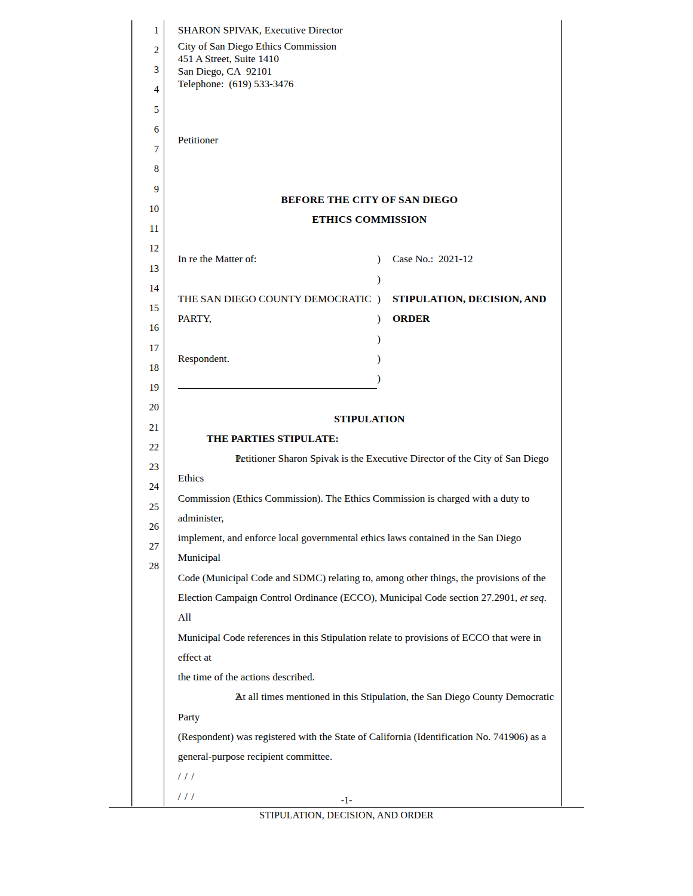1
2
3
4
5
6
7
8
9
10
11
12
13
14
15
16
17
18
19
20
21
22
23
24
25
26
27
28
SHARON SPIVAK, Executive Director City of San Diego Ethics Commission 451 A Street, Suite 1410 San Diego, CA 92101 Telephone: (619) 533-3476
Petitioner
BEFORE THE CITY OF SAN DIEGO
ETHICS COMMISSION
| In re the Matter of: | ) | Case No.: 2021-12 |
| | ) | |
| THE SAN DIEGO COUNTY DEMOCRATIC | ) | STIPULATION, DECISION, AND |
| PARTY, | ) | ORDER |
| | ) | |
| Respondent. | ) | |
| | ) | |
STIPULATION
THE PARTIES STIPULATE:
1. Petitioner Sharon Spivak is the Executive Director of the City of San Diego Ethics
Commission (Ethics Commission). The Ethics Commission is charged with a duty to administer,
implement, and enforce local governmental ethics laws contained in the San Diego Municipal
Code (Municipal Code and SDMC) relating to, among other things, the provisions of the
Election Campaign Control Ordinance (ECCO), Municipal Code section 27.2901, et seq. All
Municipal Code references in this Stipulation relate to provisions of ECCO that were in effect at
the time of the actions described.
2. At all times mentioned in this Stipulation, the San Diego County Democratic Party
(Respondent) was registered with the State of California (Identification No. 741906) as a
general-purpose recipient committee.
/ / /
/ / /
-1-
STIPULATION, DECISION, AND ORDER